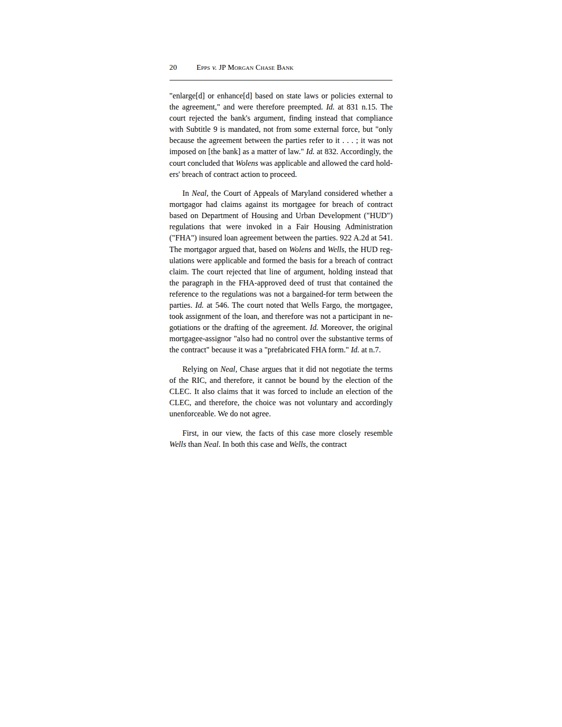20 Epps v. JP Morgan Chase Bank
"enlarge[d] or enhance[d] based on state laws or policies external to the agreement," and were therefore preempted. Id. at 831 n.15. The court rejected the bank's argument, finding instead that compliance with Subtitle 9 is mandated, not from some external force, but "only because the agreement between the parties refer to it . . . ; it was not imposed on [the bank] as a matter of law." Id. at 832. Accordingly, the court concluded that Wolens was applicable and allowed the card holders' breach of contract action to proceed.
In Neal, the Court of Appeals of Maryland considered whether a mortgagor had claims against its mortgagee for breach of contract based on Department of Housing and Urban Development ("HUD") regulations that were invoked in a Fair Housing Administration ("FHA") insured loan agreement between the parties. 922 A.2d at 541. The mortgagor argued that, based on Wolens and Wells, the HUD regulations were applicable and formed the basis for a breach of contract claim. The court rejected that line of argument, holding instead that the paragraph in the FHA-approved deed of trust that contained the reference to the regulations was not a bargained-for term between the parties. Id. at 546. The court noted that Wells Fargo, the mortgagee, took assignment of the loan, and therefore was not a participant in negotiations or the drafting of the agreement. Id. Moreover, the original mortgagee-assignor "also had no control over the substantive terms of the contract" because it was a "prefabricated FHA form." Id. at n.7.
Relying on Neal, Chase argues that it did not negotiate the terms of the RIC, and therefore, it cannot be bound by the election of the CLEC. It also claims that it was forced to include an election of the CLEC, and therefore, the choice was not voluntary and accordingly unenforceable. We do not agree.
First, in our view, the facts of this case more closely resemble Wells than Neal. In both this case and Wells, the contract